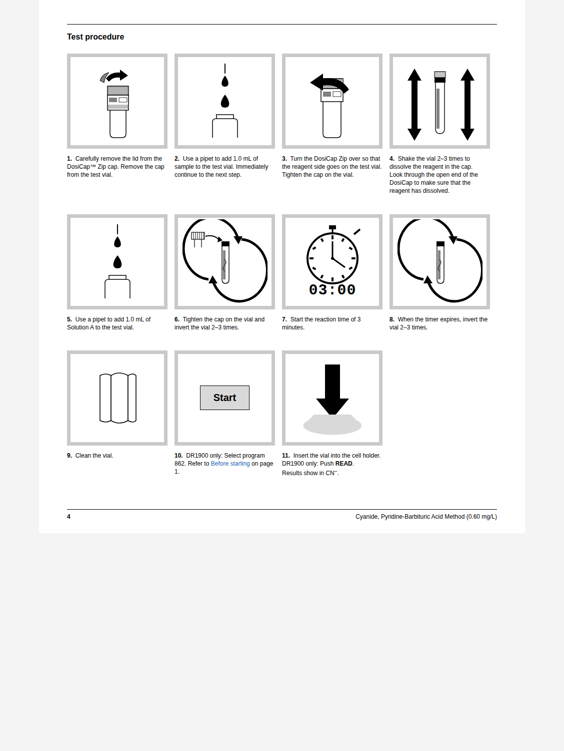Test procedure
| 1. Carefully remove the lid from the DosiCap™ Zip cap. Remove the cap from the test vial. | 2. Use a pipet to add 1.0 mL of sample to the test vial. Immediately continue to the next step. | 3. Turn the DosiCap Zip over so that the reagent side goes on the test vial. Tighten the cap on the vial. | 4. Shake the vial 2–3 times to dissolve the reagent in the cap. Look through the open end of the DosiCap to make sure that the reagent has dissolved. |
| 5. Use a pipet to add 1.0 mL of Solution A to the test vial. | 6. Tighten the cap on the vial and invert the vial 2–3 times. | 03:00 7. Start the reaction time of 3 minutes. | 8. When the timer expires, invert the vial 2–3 times. |
| 9. Clean the vial. | Start 10. DR1900 only: Select program 862. Refer to Before starting on page 1. | 11. Insert the vial into the cell holder. DR1900 only: Push READ . Results show in CN – . | |
4 Cyanide, Pyridine-Barbituric Acid Method (0.60 mg/L)